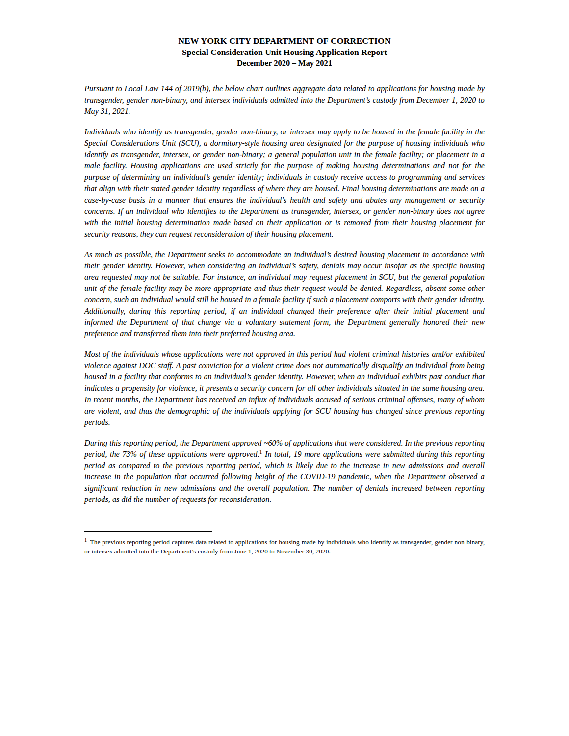NEW YORK CITY DEPARTMENT OF CORRECTION
Special Consideration Unit Housing Application Report
December 2020 – May 2021
Pursuant to Local Law 144 of 2019(b), the below chart outlines aggregate data related to applications for housing made by transgender, gender non-binary, and intersex individuals admitted into the Department’s custody from December 1, 2020 to May 31, 2021.
Individuals who identify as transgender, gender non-binary, or intersex may apply to be housed in the female facility in the Special Considerations Unit (SCU), a dormitory-style housing area designated for the purpose of housing individuals who identify as transgender, intersex, or gender non-binary; a general population unit in the female facility; or placement in a male facility. Housing applications are used strictly for the purpose of making housing determinations and not for the purpose of determining an individual’s gender identity; individuals in custody receive access to programming and services that align with their stated gender identity regardless of where they are housed. Final housing determinations are made on a case-by-case basis in a manner that ensures the individual's health and safety and abates any management or security concerns. If an individual who identifies to the Department as transgender, intersex, or gender non-binary does not agree with the initial housing determination made based on their application or is removed from their housing placement for security reasons, they can request reconsideration of their housing placement.
As much as possible, the Department seeks to accommodate an individual’s desired housing placement in accordance with their gender identity. However, when considering an individual’s safety, denials may occur insofar as the specific housing area requested may not be suitable. For instance, an individual may request placement in SCU, but the general population unit of the female facility may be more appropriate and thus their request would be denied. Regardless, absent some other concern, such an individual would still be housed in a female facility if such a placement comports with their gender identity. Additionally, during this reporting period, if an individual changed their preference after their initial placement and informed the Department of that change via a voluntary statement form, the Department generally honored their new preference and transferred them into their preferred housing area.
Most of the individuals whose applications were not approved in this period had violent criminal histories and/or exhibited violence against DOC staff. A past conviction for a violent crime does not automatically disqualify an individual from being housed in a facility that conforms to an individual’s gender identity. However, when an individual exhibits past conduct that indicates a propensity for violence, it presents a security concern for all other individuals situated in the same housing area. In recent months, the Department has received an influx of individuals accused of serious criminal offenses, many of whom are violent, and thus the demographic of the individuals applying for SCU housing has changed since previous reporting periods.
During this reporting period, the Department approved ~60% of applications that were considered. In the previous reporting period, the 73% of these applications were approved.1 In total, 19 more applications were submitted during this reporting period as compared to the previous reporting period, which is likely due to the increase in new admissions and overall increase in the population that occurred following height of the COVID-19 pandemic, when the Department observed a significant reduction in new admissions and the overall population. The number of denials increased between reporting periods, as did the number of requests for reconsideration.
1 The previous reporting period captures data related to applications for housing made by individuals who identify as transgender, gender non-binary, or intersex admitted into the Department’s custody from June 1, 2020 to November 30, 2020.